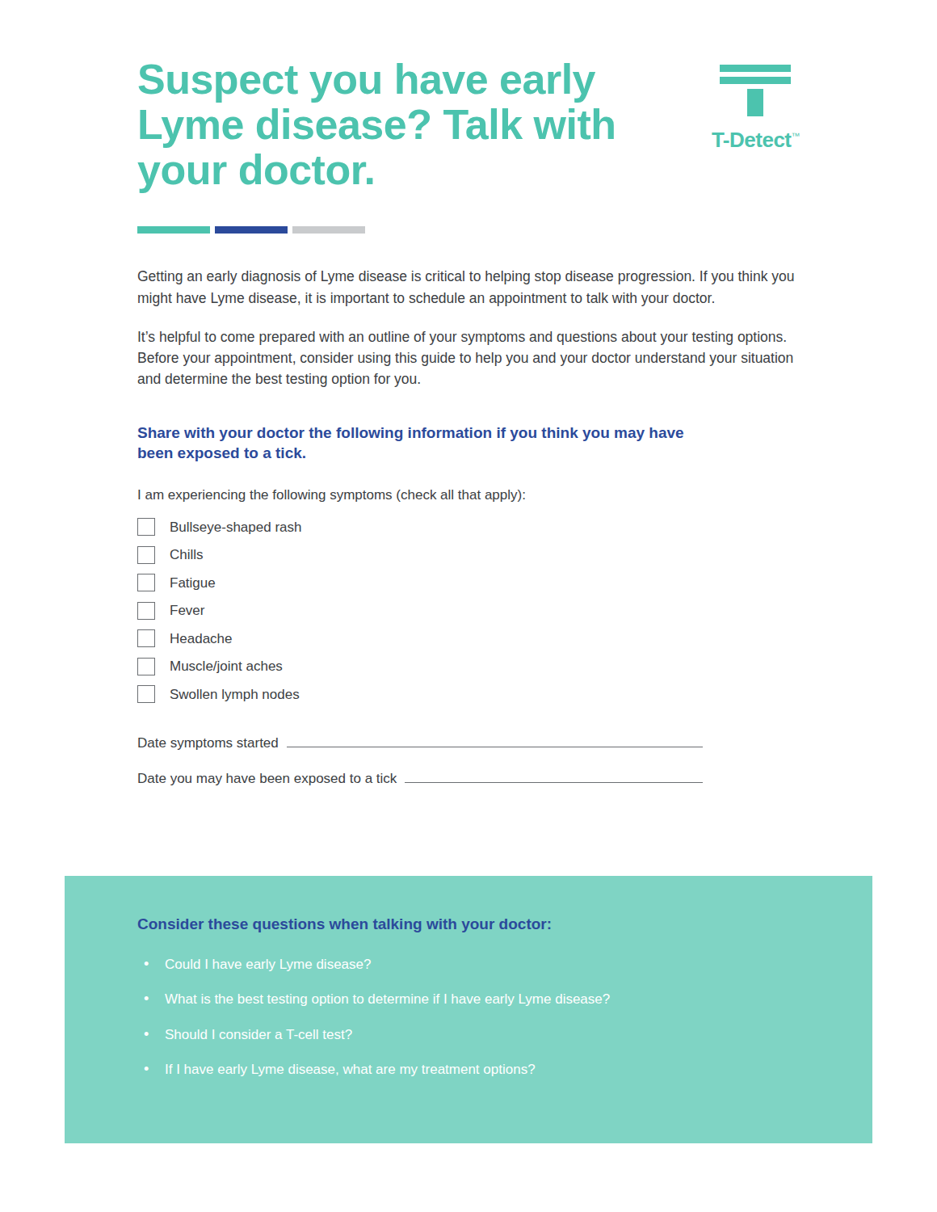Suspect you have early Lyme disease? Talk with your doctor.
T-Detect™
Getting an early diagnosis of Lyme disease is critical to helping stop disease progression. If you think you might have Lyme disease, it is important to schedule an appointment to talk with your doctor.
It’s helpful to come prepared with an outline of your symptoms and questions about your testing options. Before your appointment, consider using this guide to help you and your doctor understand your situation and determine the best testing option for you.
Share with your doctor the following information if you think you may have been exposed to a tick.
I am experiencing the following symptoms (check all that apply):
Bullseye-shaped rash
Chills
Fatigue
Fever
Headache
Muscle/joint aches
Swollen lymph nodes
Date symptoms started
Date you may have been exposed to a tick
Consider these questions when talking with your doctor:
Could I have early Lyme disease?
What is the best testing option to determine if I have early Lyme disease?
Should I consider a T-cell test?
If I have early Lyme disease, what are my treatment options?